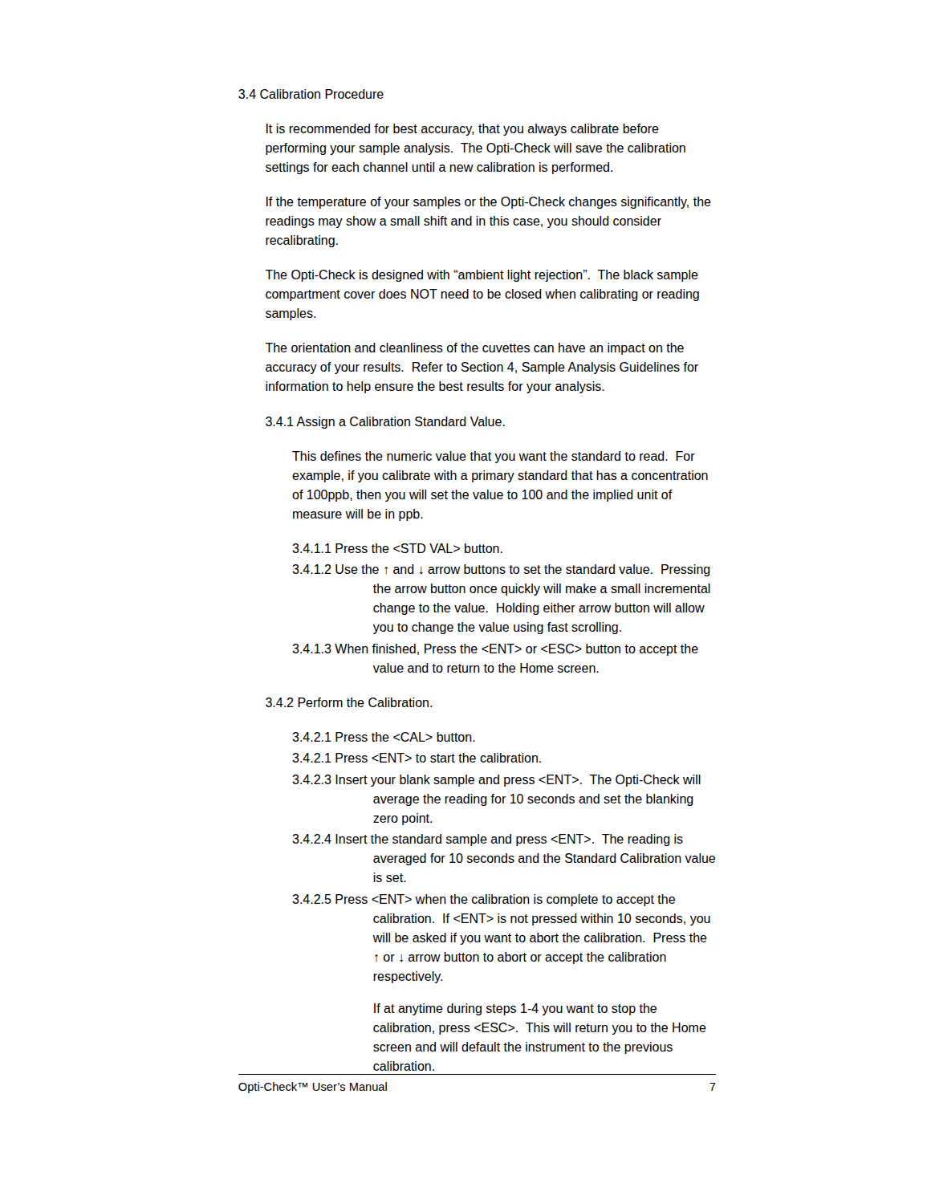3.4 Calibration Procedure
It is recommended for best accuracy, that you always calibrate before performing your sample analysis. The Opti-Check will save the calibration settings for each channel until a new calibration is performed.
If the temperature of your samples or the Opti-Check changes significantly, the readings may show a small shift and in this case, you should consider recalibrating.
The Opti-Check is designed with “ambient light rejection”. The black sample compartment cover does NOT need to be closed when calibrating or reading samples.
The orientation and cleanliness of the cuvettes can have an impact on the accuracy of your results. Refer to Section 4, Sample Analysis Guidelines for information to help ensure the best results for your analysis.
3.4.1 Assign a Calibration Standard Value.
This defines the numeric value that you want the standard to read. For example, if you calibrate with a primary standard that has a concentration of 100ppb, then you will set the value to 100 and the implied unit of measure will be in ppb.
3.4.1.1 Press the <STD VAL> button.
3.4.1.2 Use the ↑ and ↓ arrow buttons to set the standard value. Pressing the arrow button once quickly will make a small incremental change to the value. Holding either arrow button will allow you to change the value using fast scrolling.
3.4.1.3 When finished, Press the <ENT> or <ESC> button to accept the value and to return to the Home screen.
3.4.2 Perform the Calibration.
3.4.2.1 Press the <CAL> button.
3.4.2.1 Press <ENT> to start the calibration.
3.4.2.3 Insert your blank sample and press <ENT>. The Opti-Check will average the reading for 10 seconds and set the blanking zero point.
3.4.2.4 Insert the standard sample and press <ENT>. The reading is averaged for 10 seconds and the Standard Calibration value is set.
3.4.2.5 Press <ENT> when the calibration is complete to accept the calibration. If <ENT> is not pressed within 10 seconds, you will be asked if you want to abort the calibration. Press the ↑ or ↓ arrow button to abort or accept the calibration respectively.
If at anytime during steps 1-4 you want to stop the calibration, press <ESC>. This will return you to the Home screen and will default the instrument to the previous calibration.
Opti-Check™ User’s Manual 7